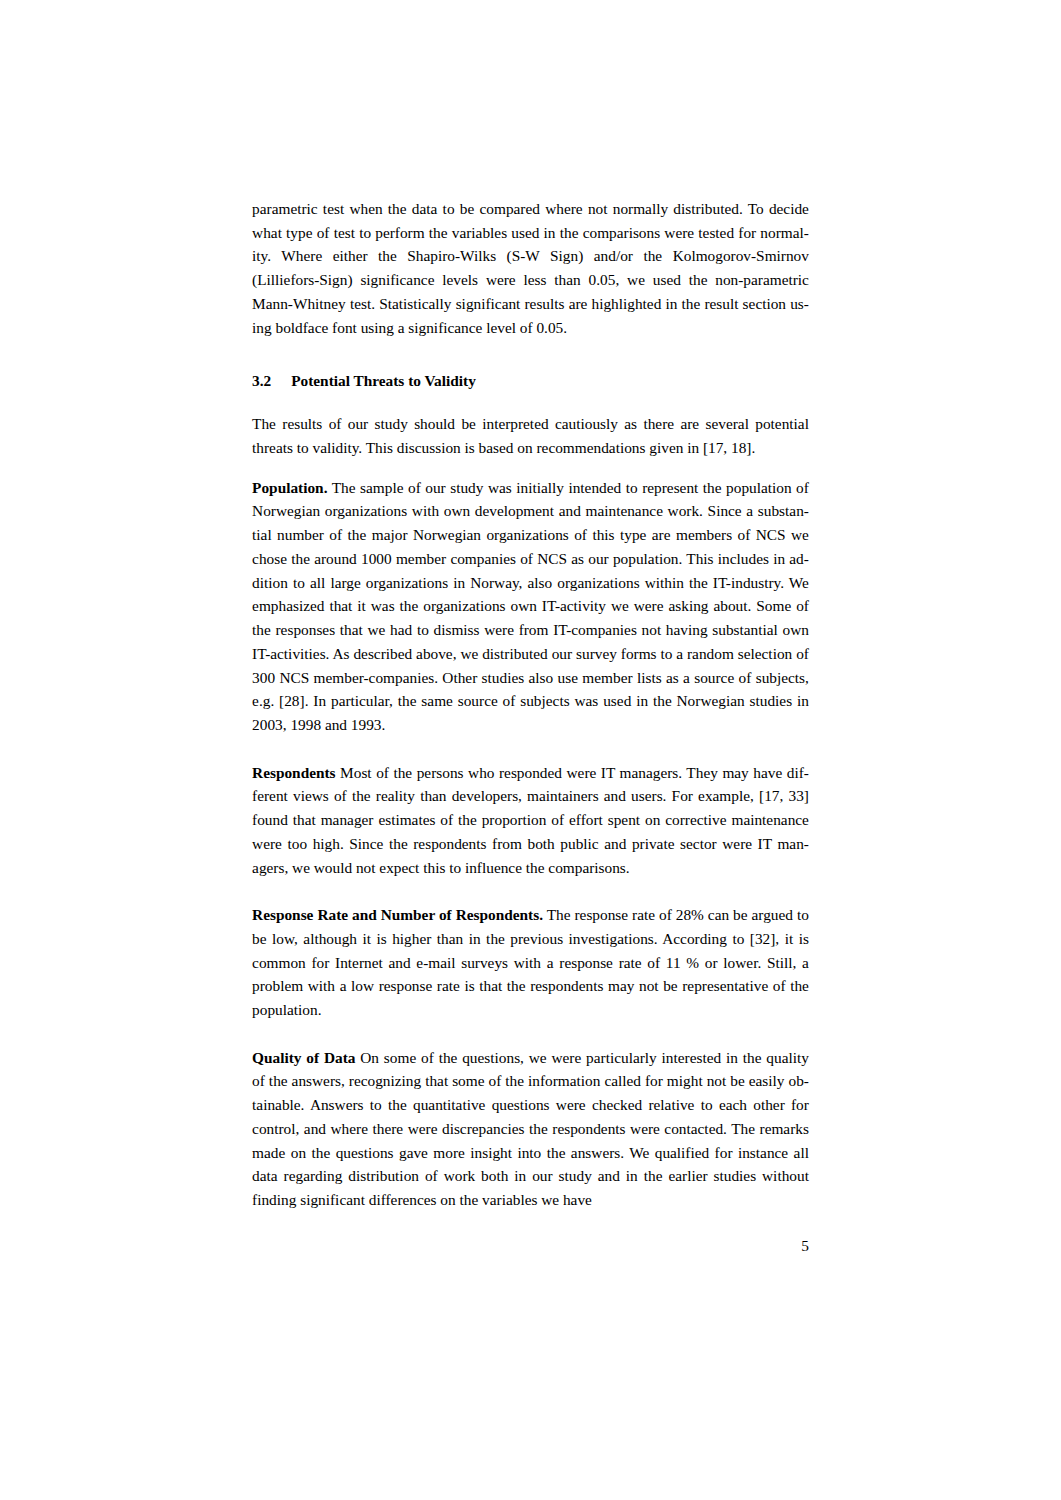parametric test when the data to be compared where not normally distributed. To decide what type of test to perform the variables used in the comparisons were tested for normality. Where either the Shapiro-Wilks (S-W Sign) and/or the Kolmogorov-Smirnov (Lilliefors-Sign) significance levels were less than 0.05, we used the non-parametric Mann-Whitney test. Statistically significant results are highlighted in the result section using boldface font using a significance level of 0.05.
3.2 Potential Threats to Validity
The results of our study should be interpreted cautiously as there are several potential threats to validity. This discussion is based on recommendations given in [17, 18].
Population. The sample of our study was initially intended to represent the population of Norwegian organizations with own development and maintenance work. Since a substantial number of the major Norwegian organizations of this type are members of NCS we chose the around 1000 member companies of NCS as our population. This includes in addition to all large organizations in Norway, also organizations within the IT-industry. We emphasized that it was the organizations own IT-activity we were asking about. Some of the responses that we had to dismiss were from IT-companies not having substantial own IT-activities. As described above, we distributed our survey forms to a random selection of 300 NCS member-companies. Other studies also use member lists as a source of subjects, e.g. [28]. In particular, the same source of subjects was used in the Norwegian studies in 2003, 1998 and 1993.
Respondents Most of the persons who responded were IT managers. They may have different views of the reality than developers, maintainers and users. For example, [17, 33] found that manager estimates of the proportion of effort spent on corrective maintenance were too high. Since the respondents from both public and private sector were IT managers, we would not expect this to influence the comparisons.
Response Rate and Number of Respondents. The response rate of 28% can be argued to be low, although it is higher than in the previous investigations. According to [32], it is common for Internet and e-mail surveys with a response rate of 11 % or lower. Still, a problem with a low response rate is that the respondents may not be representative of the population.
Quality of Data On some of the questions, we were particularly interested in the quality of the answers, recognizing that some of the information called for might not be easily obtainable. Answers to the quantitative questions were checked relative to each other for control, and where there were discrepancies the respondents were contacted. The remarks made on the questions gave more insight into the answers. We qualified for instance all data regarding distribution of work both in our study and in the earlier studies without finding significant differences on the variables we have
5